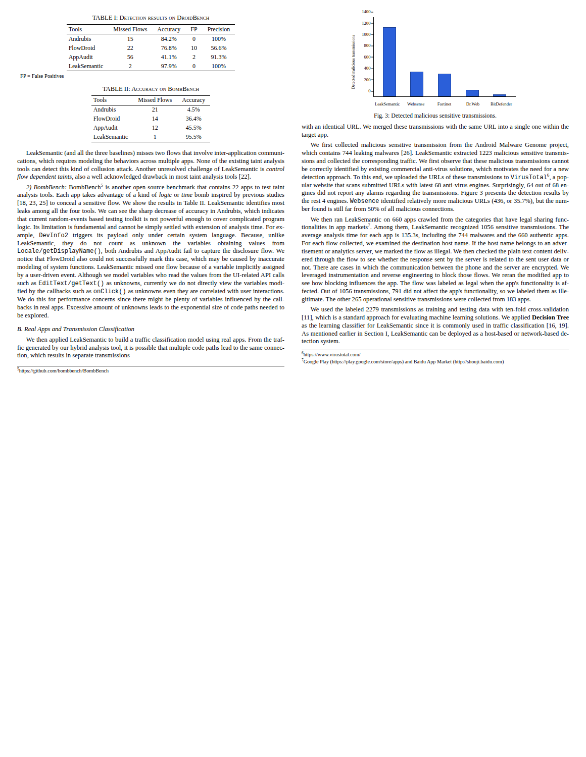TABLE I: Detection results on DroidBench
| Tools | Missed Flows | Accuracy | FP | Precision |
| --- | --- | --- | --- | --- |
| Andrubis | 15 | 84.2% | 0 | 100% |
| FlowDroid | 22 | 76.8% | 10 | 56.6% |
| AppAudit | 56 | 41.1% | 2 | 91.3% |
| LeakSemantic | 2 | 97.9% | 0 | 100% |
FP = False Positives
TABLE II: Accuracy on BombBench
| Tools | Missed Flows | Accuracy |
| --- | --- | --- |
| Andrubis | 21 | 4.5% |
| FlowDroid | 14 | 36.4% |
| AppAudit | 12 | 45.5% |
| LeakSemantic | 1 | 95.5% |
LeakSemantic (and all the three baselines) misses two flows that involve inter-application communications, which requires modeling the behaviors across multiple apps. None of the existing taint analysis tools can detect this kind of collusion attack. Another unresolved challenge of LeakSemantic is control flow dependent taints, also a well acknowledged drawback in most taint analysis tools [22].
2) BombBench: BombBench5 is another open-source benchmark that contains 22 apps to test taint analysis tools. Each app takes advantage of a kind of logic or time bomb inspired by previous studies [18, 23, 25] to conceal a sensitive flow. We show the results in Table II. LeakSemantic identifies most leaks among all the four tools. We can see the sharp decrease of accuracy in Andrubis, which indicates that current random-events based testing toolkit is not powerful enough to cover complicated program logic. Its limitation is fundamental and cannot be simply settled with extension of analysis time. For example, DevInfo2 triggers its payload only under certain system language. Because, unlike LeakSemantic, they do not count as unknown the variables obtaining values from Locale/getDisplayName(), both Andrubis and AppAudit fail to capture the disclosure flow. We notice that FlowDroid also could not successfully mark this case, which may be caused by inaccurate modeling of system functions. LeakSemantic missed one flow because of a variable implicitly assigned by a user-driven event. Although we model variables who read the values from the UI-related API calls such as EditText/getText() as unknowns, currently we do not directly view the variables modified by the callbacks such as onClick() as unknowns even they are correlated with user interactions. We do this for performance concerns since there might be plenty of variables influenced by the callbacks in real apps. Excessive amount of unknowns leads to the exponential size of code paths needed to be explored.
B. Real Apps and Transmission Classification
We then applied LeakSemantic to build a traffic classification model using real apps. From the traffic generated by our hybrid analysis tool, it is possible that multiple code paths lead to the same connection, which results in separate transmissions
5https://github.com/bombbench/BombBench
Detected malicious transmissions
0
200
400
600
800
1000
1200
1400
LeakSemantic Websense Fortinet Dr.Web BitDefender
Fig. 3: Detected malicious sensitive transmissions.
with an identical URL. We merged these transmissions with the same URL into a single one within the target app.
We first collected malicious sensitive transmission from the Android Malware Genome project, which contains 744 leaking malwares [26]. LeakSemantic extracted 1223 malicious sensitive transmissions and collected the corresponding traffic. We first observe that these malicious transmissions cannot be correctly identified by existing commercial anti-virus solutions, which motivates the need for a new detection approach. To this end, we uploaded the URLs of these transmissions to VirusTotal6, a popular website that scans submitted URLs with latest 68 anti-virus engines. Surprisingly, 64 out of 68 engines did not report any alarms regarding the transmissions. Figure 3 presents the detection results by the rest 4 engines. Websence identified relatively more malicious URLs (436, or 35.7%), but the number found is still far from 50% of all malicious connections.
We then ran LeakSemantic on 660 apps crawled from the categories that have legal sharing functionalities in app markets7. Among them, LeakSemantic recognized 1056 sensitive transmissions. The average analysis time for each app is 135.3s, including the 744 malwares and the 660 authentic apps. For each flow collected, we examined the destination host name. If the host name belongs to an advertisement or analytics server, we marked the flow as illegal. We then checked the plain text content delivered through the flow to see whether the response sent by the server is related to the sent user data or not. There are cases in which the communication between the phone and the server are encrypted. We leveraged instrumentation and reverse engineering to block those flows. We reran the modified app to see how blocking influences the app. The flow was labeled as legal when the app's functionality is affected. Out of 1056 transmissions, 791 did not affect the app's functionality, so we labeled them as illegitimate. The other 265 operational sensitive transmissions were collected from 183 apps.
We used the labeled 2279 transmissions as training and testing data with ten-fold cross-validation [11], which is a standard approach for evaluating machine learning solutions. We applied Decision Tree as the learning classifier for LeakSemantic since it is commonly used in traffic classification [16, 19]. As mentioned earlier in Section I, LeakSemantic can be deployed as a host-based or network-based detection system.
6https://www.virustotal.com/
7Google Play (https://play.google.com/store/apps) and Baidu App Market (http://shouji.baidu.com)